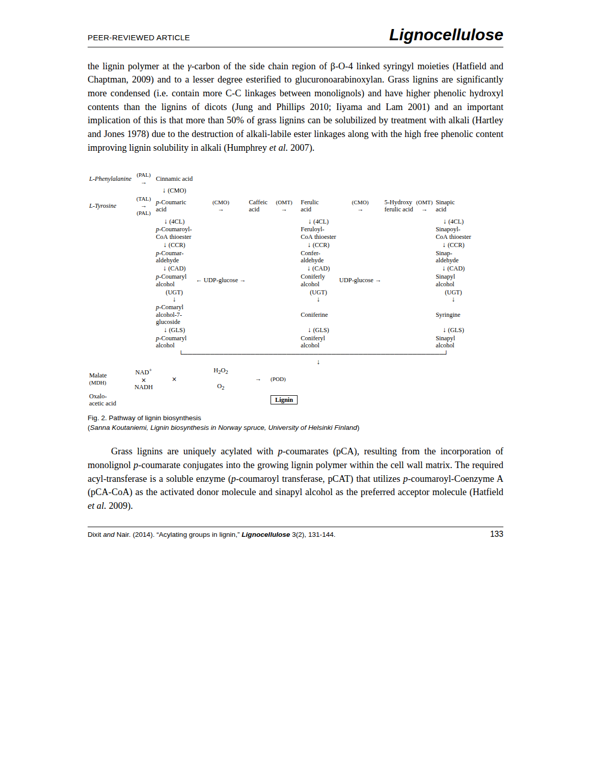PEER-REVIEWED ARTICLE Lignocellulose
the lignin polymer at the γ-carbon of the side chain region of β-O-4 linked syringyl moieties (Hatfield and Chaptman, 2009) and to a lesser degree esterified to glucuronoarabinoxylan. Grass lignins are significantly more condensed (i.e. contain more C-C linkages between monolignols) and have higher phenolic hydroxyl contents than the lignins of dicots (Jung and Phillips 2010; Iiyama and Lam 2001) and an important implication of this is that more than 50% of grass lignins can be solubilized by treatment with alkali (Hartley and Jones 1978) due to the destruction of alkali-labile ester linkages along with the high free phenolic content improving lignin solubility in alkali (Humphrey et al. 2007).
| L-Phenylalanine | (PAL) → | Cinnamic acid | | | | | | | | |
| | | ↓ (CMO) | | | | | | | | |
| L-Tyrosine | (TAL) → (PAL) | p -Coumaric acid | (CMO) → | Caffeic acid | (OMT) → | Ferulic acid | (CMO) → | 5-Hydroxy ferulic acid | (OMT) → | Sinapic acid |
| | | ↓ (4CL) | | | | ↓ (4CL) | | | | ↓ (4CL) |
| | | p -Coumaroyl- CoA thioester | | | | Feruloyl- CoA thioester | | | | Sinapoyl- CoA thioester |
| | | ↓ (CCR) | | | | ↓ (CCR) | | | | ↓ (CCR) |
| | | p -Coumar- aldehyde | | | | Confer- aldehyde | | | | Sinap- aldehyde |
| | | ↓ (CAD) | | | | ↓ (CAD) | | | | ↓ (CAD) |
| | | p -Coumaryl alcohol | ← UDP-glucose → | | | Coniferly alcohol | UDP-glucose → | | | Sinapyl alcohol |
| | | (UGT) ↓ | | | | (UGT) ↓ | | | | (UGT) ↓ |
| | | p -Comaryl alcohol-7- glucoside | | | | Coniferine | | | | Syringine |
| | | ↓ (GLS) | | | | ↓ (GLS) | | | | ↓ (GLS) |
| | | p -Coumaryl alcohol | | | | Coniferyl alcohol | | | | Sinapyl alcohol |
| | | └──────────────────────────────────────────────────────────┘ |
| | | | | | | ↓ | | | | |
| Malate (MDH) | NAD + ⨯ NADH | ⨯ | H 2 O 2 O 2 | → | (POD) | | | | | |
| Oxalo- acetic acid | | | | | Lignin | | | | | |
Fig. 2. Pathway of lignin biosynthesis
(Sanna Koutaniemi, Lignin biosynthesis in Norway spruce, University of Helsinki Finland)
Grass lignins are uniquely acylated with p-coumarates (pCA), resulting from the incorporation of monolignol p-coumarate conjugates into the growing lignin polymer within the cell wall matrix. The required acyl-transferase is a soluble enzyme (p-coumaroyl transferase, pCAT) that utilizes p-coumaroyl-Coenzyme A (pCA-CoA) as the activated donor molecule and sinapyl alcohol as the preferred acceptor molecule (Hatfield et al. 2009).
Dixit and Nair. (2014). “Acylating groups in lignin,” Lignocellulose 3(2), 131-144. 133